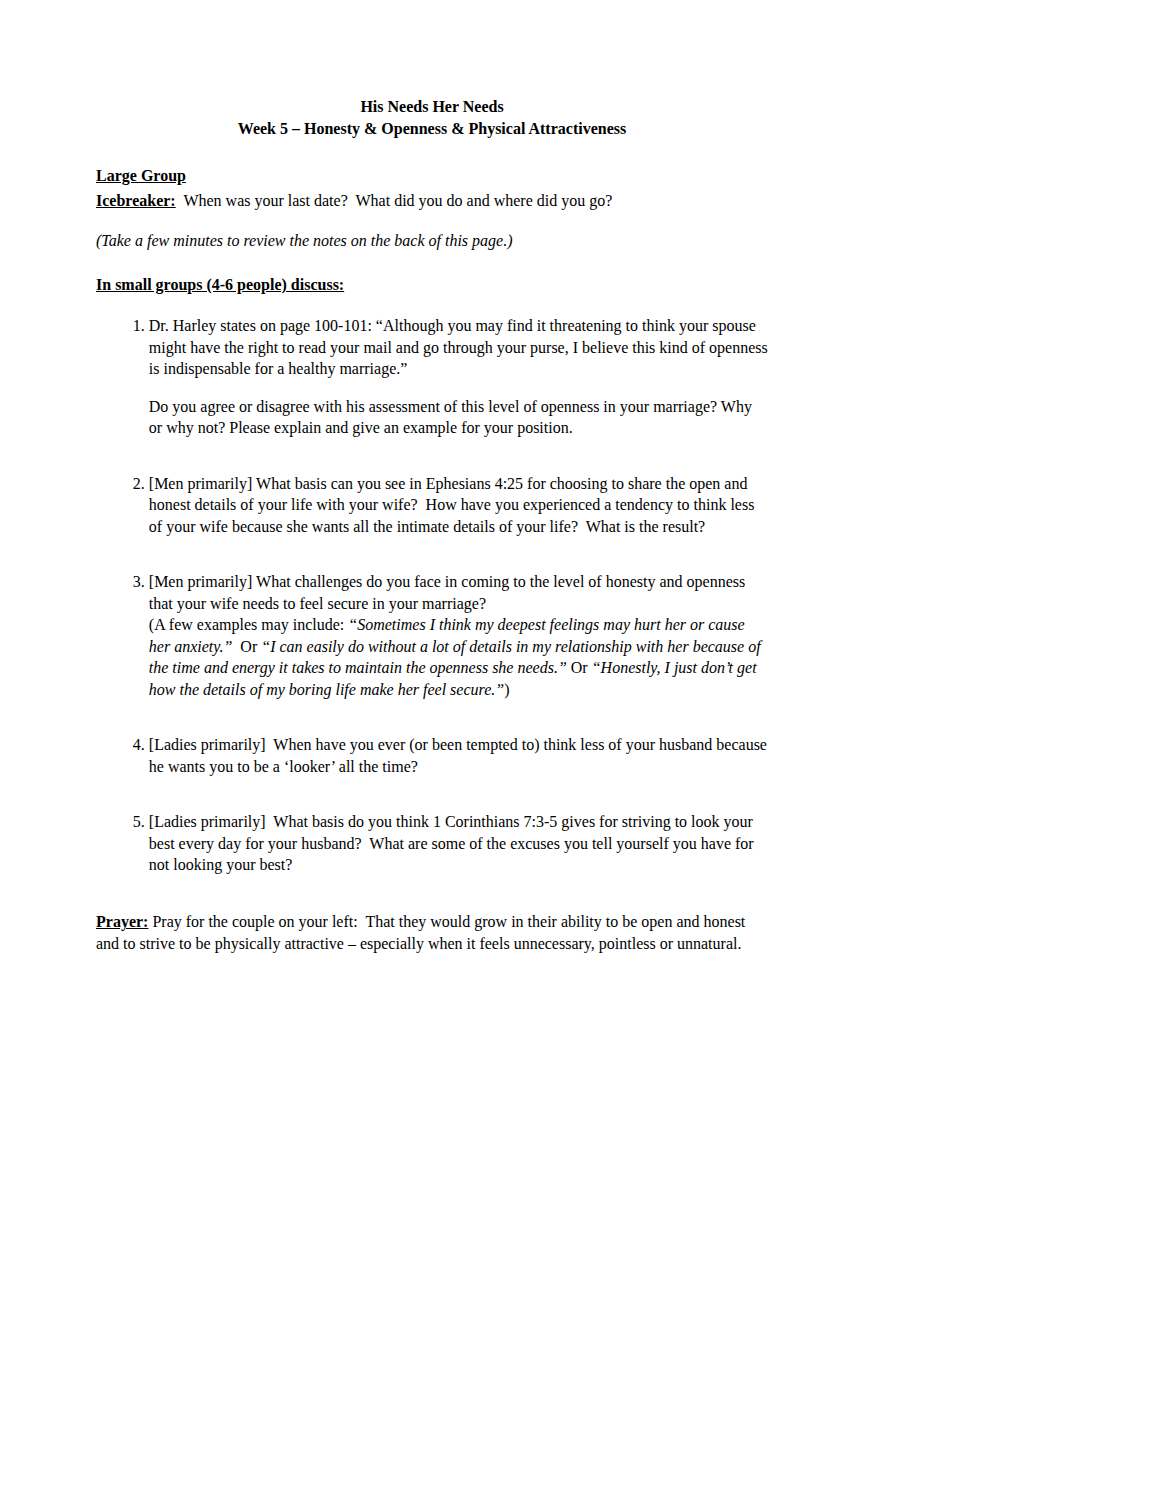His Needs Her Needs Week 5 – Honesty & Openness & Physical Attractiveness
Large Group
Icebreaker: When was your last date? What did you do and where did you go?
(Take a few minutes to review the notes on the back of this page.)
In small groups (4-6 people) discuss:
Dr. Harley states on page 100-101: “Although you may find it threatening to think your spouse might have the right to read your mail and go through your purse, I believe this kind of openness is indispensable for a healthy marriage.”
Do you agree or disagree with his assessment of this level of openness in your marriage? Why or why not? Please explain and give an example for your position.
[Men primarily] What basis can you see in Ephesians 4:25 for choosing to share the open and honest details of your life with your wife? How have you experienced a tendency to think less of your wife because she wants all the intimate details of your life? What is the result?
[Men primarily] What challenges do you face in coming to the level of honesty and openness that your wife needs to feel secure in your marriage?
(A few examples may include: “Sometimes I think my deepest feelings may hurt her or cause her anxiety.” Or “I can easily do without a lot of details in my relationship with her because of the time and energy it takes to maintain the openness she needs.” Or “Honestly, I just don’t get how the details of my boring life make her feel secure.”)
[Ladies primarily] When have you ever (or been tempted to) think less of your husband because he wants you to be a ‘looker’ all the time?
[Ladies primarily] What basis do you think 1 Corinthians 7:3-5 gives for striving to look your best every day for your husband? What are some of the excuses you tell yourself you have for not looking your best?
Prayer: Pray for the couple on your left: That they would grow in their ability to be open and honest and to strive to be physically attractive – especially when it feels unnecessary, pointless or unnatural.